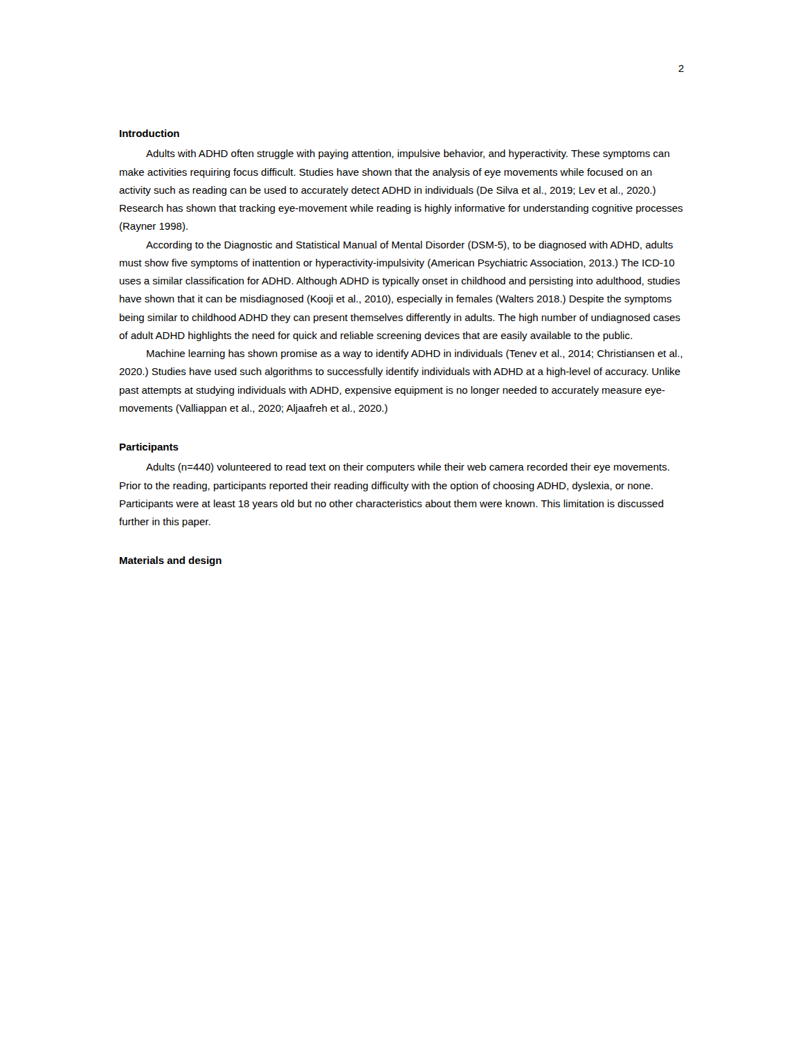2
Introduction
Adults with ADHD often struggle with paying attention, impulsive behavior, and hyperactivity. These symptoms can make activities requiring focus difficult. Studies have shown that the analysis of eye movements while focused on an activity such as reading can be used to accurately detect ADHD in individuals (De Silva et al., 2019; Lev et al., 2020.) Research has shown that tracking eye-movement while reading is highly informative for understanding cognitive processes (Rayner 1998).
According to the Diagnostic and Statistical Manual of Mental Disorder (DSM-5), to be diagnosed with ADHD, adults must show five symptoms of inattention or hyperactivity-impulsivity (American Psychiatric Association, 2013.) The ICD-10 uses a similar classification for ADHD. Although ADHD is typically onset in childhood and persisting into adulthood, studies have shown that it can be misdiagnosed (Kooji et al., 2010), especially in females (Walters 2018.) Despite the symptoms being similar to childhood ADHD they can present themselves differently in adults. The high number of undiagnosed cases of adult ADHD highlights the need for quick and reliable screening devices that are easily available to the public.
Machine learning has shown promise as a way to identify ADHD in individuals (Tenev et al., 2014; Christiansen et al., 2020.) Studies have used such algorithms to successfully identify individuals with ADHD at a high-level of accuracy. Unlike past attempts at studying individuals with ADHD, expensive equipment is no longer needed to accurately measure eye-movements (Valliappan et al., 2020; Aljaafreh et al., 2020.)
Participants
Adults (n=440) volunteered to read text on their computers while their web camera recorded their eye movements. Prior to the reading, participants reported their reading difficulty with the option of choosing ADHD, dyslexia, or none. Participants were at least 18 years old but no other characteristics about them were known. This limitation is discussed further in this paper.
Materials and design